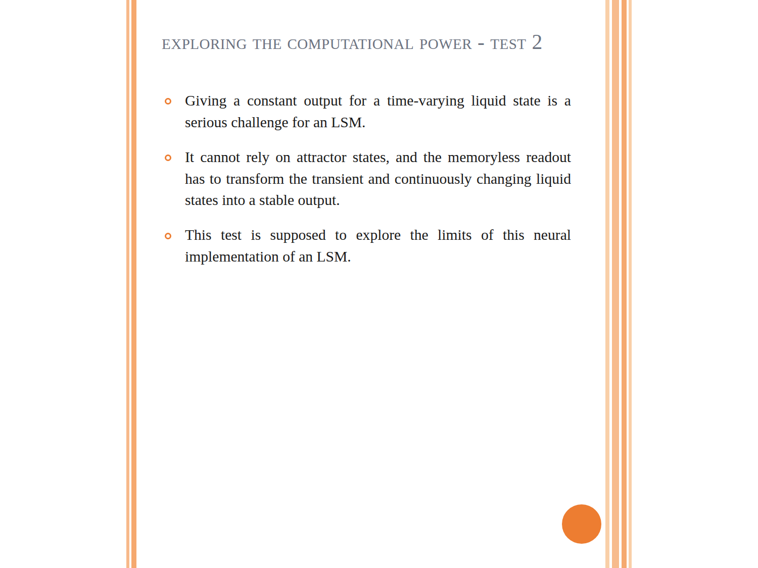Exploring the computational power - test 2
Giving a constant output for a time-varying liquid state is a serious challenge for an LSM.
It cannot rely on attractor states, and the memoryless readout has to transform the transient and continuously changing liquid states into a stable output.
This test is supposed to explore the limits of this neural implementation of an LSM.